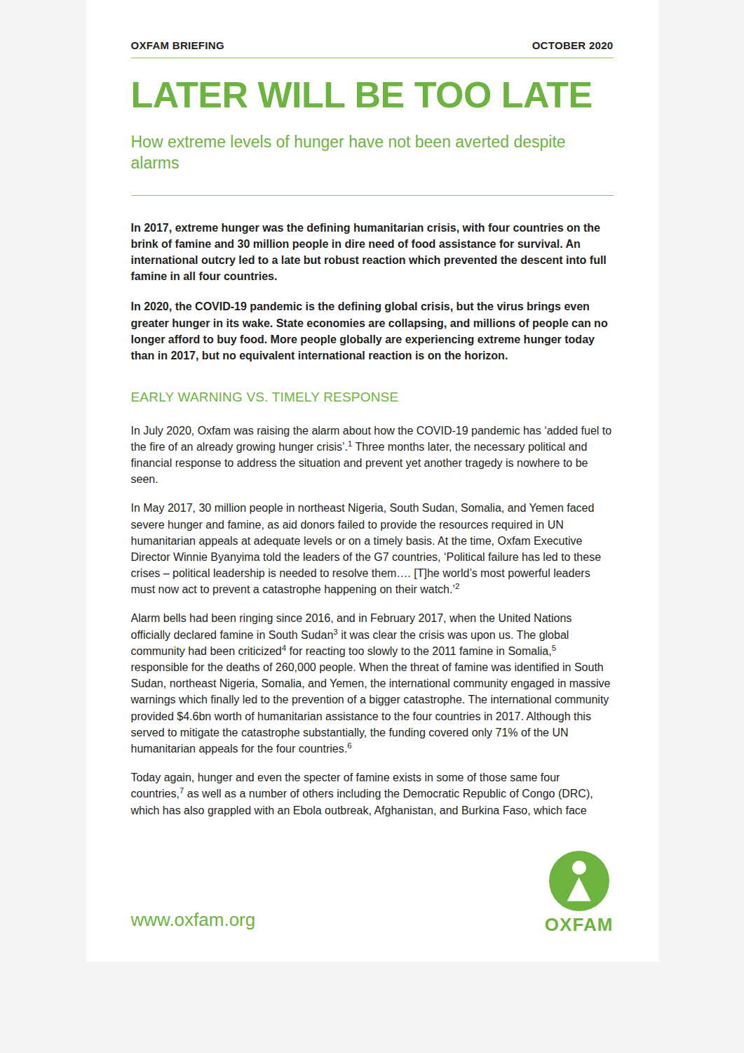OXFAM BRIEFING OCTOBER 2020
LATER WILL BE TOO LATE
How extreme levels of hunger have not been averted despite alarms
In 2017, extreme hunger was the defining humanitarian crisis, with four countries on the brink of famine and 30 million people in dire need of food assistance for survival. An international outcry led to a late but robust reaction which prevented the descent into full famine in all four countries.
In 2020, the COVID-19 pandemic is the defining global crisis, but the virus brings even greater hunger in its wake. State economies are collapsing, and millions of people can no longer afford to buy food. More people globally are experiencing extreme hunger today than in 2017, but no equivalent international reaction is on the horizon.
Early warning vs. timely response
In July 2020, Oxfam was raising the alarm about how the COVID-19 pandemic has ‘added fuel to the fire of an already growing hunger crisis’.1 Three months later, the necessary political and financial response to address the situation and prevent yet another tragedy is nowhere to be seen.
In May 2017, 30 million people in northeast Nigeria, South Sudan, Somalia, and Yemen faced severe hunger and famine, as aid donors failed to provide the resources required in UN humanitarian appeals at adequate levels or on a timely basis. At the time, Oxfam Executive Director Winnie Byanyima told the leaders of the G7 countries, ‘Political failure has led to these crises – political leadership is needed to resolve them…. [T]he world’s most powerful leaders must now act to prevent a catastrophe happening on their watch.’2
Alarm bells had been ringing since 2016, and in February 2017, when the United Nations officially declared famine in South Sudan3 it was clear the crisis was upon us. The global community had been criticized4 for reacting too slowly to the 2011 famine in Somalia,5 responsible for the deaths of 260,000 people. When the threat of famine was identified in South Sudan, northeast Nigeria, Somalia, and Yemen, the international community engaged in massive warnings which finally led to the prevention of a bigger catastrophe. The international community provided $4.6bn worth of humanitarian assistance to the four countries in 2017. Although this served to mitigate the catastrophe substantially, the funding covered only 71% of the UN humanitarian appeals for the four countries.6
Today again, hunger and even the specter of famine exists in some of those same four countries,7 as well as a number of others including the Democratic Republic of Congo (DRC), which has also grappled with an Ebola outbreak, Afghanistan, and Burkina Faso, which face
www.oxfam.org
OXFAM